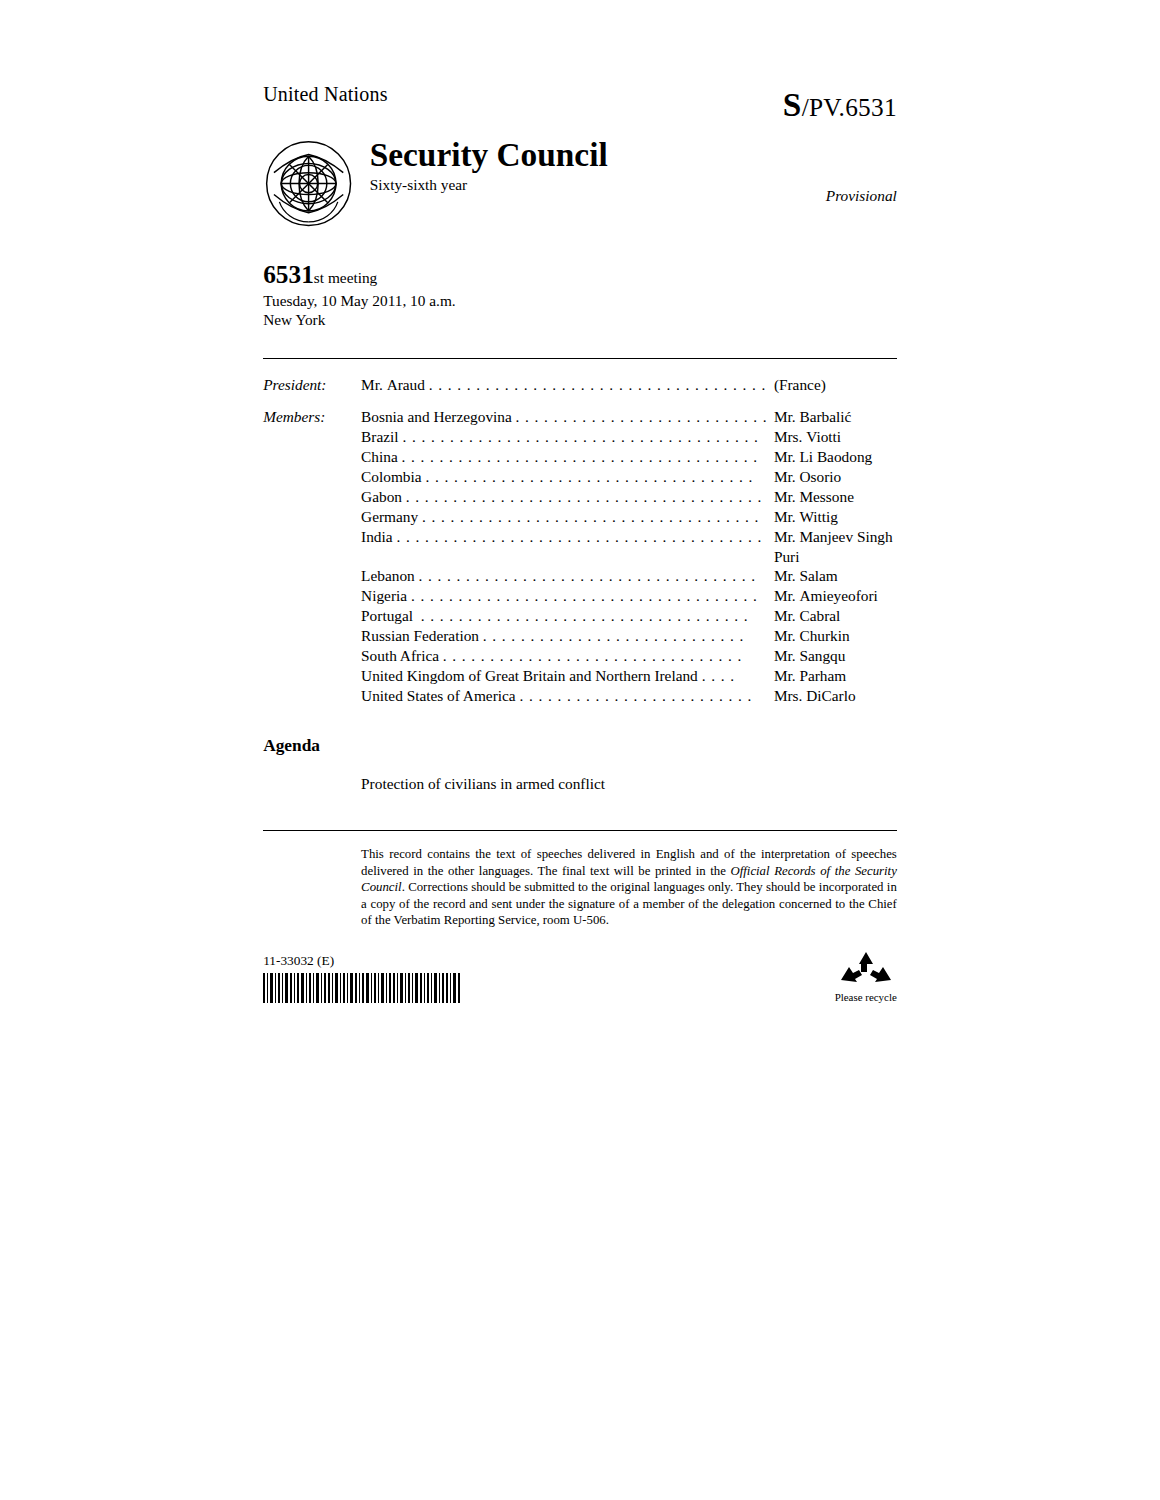United Nations
Security Council
Sixty-sixth year
6531st meeting
Tuesday, 10 May 2011, 10 a.m.
New York
S/PV.6531
Provisional
| President: | Mr. Araud . . . . . . . . . . . . . . . . . . . . . . . . . . . . . . . . . . . . | (France) |
| Members: | Bosnia and Herzegovina . . . . . . . . . . . . . . . . . . . . . . . . . . . | Mr. Barbalić |
| | Brazil . . . . . . . . . . . . . . . . . . . . . . . . . . . . . . . . . . . . . . | Mrs. Viotti |
| | China . . . . . . . . . . . . . . . . . . . . . . . . . . . . . . . . . . . . . . | Mr. Li Baodong |
| | Colombia . . . . . . . . . . . . . . . . . . . . . . . . . . . . . . . . . . . | Mr. Osorio |
| | Gabon . . . . . . . . . . . . . . . . . . . . . . . . . . . . . . . . . . . . . . | Mr. Messone |
| | Germany . . . . . . . . . . . . . . . . . . . . . . . . . . . . . . . . . . . . | Mr. Wittig |
| | India . . . . . . . . . . . . . . . . . . . . . . . . . . . . . . . . . . . . . . . | Mr. Manjeev Singh Puri |
| | Lebanon . . . . . . . . . . . . . . . . . . . . . . . . . . . . . . . . . . . . | Mr. Salam |
| | Nigeria . . . . . . . . . . . . . . . . . . . . . . . . . . . . . . . . . . . . . | Mr. Amieyeofori |
| | Portugal . . . . . . . . . . . . . . . . . . . . . . . . . . . . . . . . . . . | Mr. Cabral |
| | Russian Federation . . . . . . . . . . . . . . . . . . . . . . . . . . . . | Mr. Churkin |
| | South Africa . . . . . . . . . . . . . . . . . . . . . . . . . . . . . . . . | Mr. Sangqu |
| | United Kingdom of Great Britain and Northern Ireland . . . . | Mr. Parham |
| | United States of America . . . . . . . . . . . . . . . . . . . . . . . . . | Mrs. DiCarlo |
Agenda
Protection of civilians in armed conflict
This record contains the text of speeches delivered in English and of the interpretation of speeches delivered in the other languages. The final text will be printed in the Official Records of the Security Council. Corrections should be submitted to the original languages only. They should be incorporated in a copy of the record and sent under the signature of a member of the delegation concerned to the Chief of the Verbatim Reporting Service, room U-506.
11-33032 (E)
Please recycle